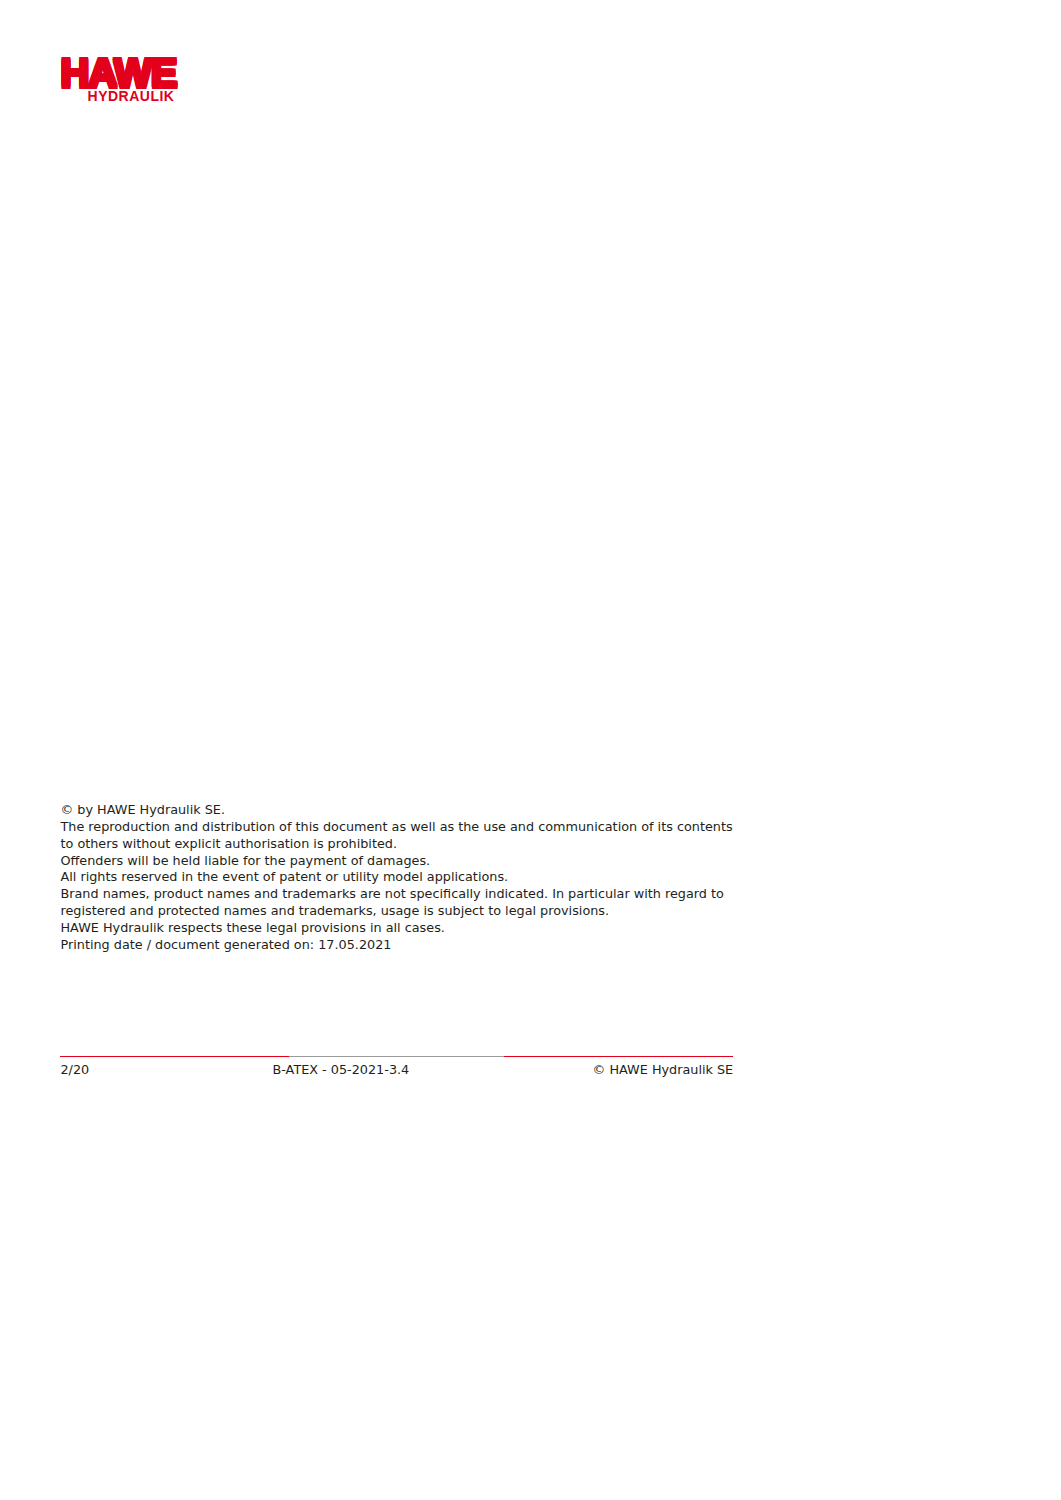HAWE HYDRAULIK
© by HAWE Hydraulik SE.
The reproduction and distribution of this document as well as the use and communication of its contents to others without explicit authorisation is prohibited.
Offenders will be held liable for the payment of damages.
All rights reserved in the event of patent or utility model applications.
Brand names, product names and trademarks are not specifically indicated. In particular with regard to registered and protected names and trademarks, usage is subject to legal provisions.
HAWE Hydraulik respects these legal provisions in all cases.
Printing date / document generated on: 17.05.2021
2/20
B-ATEX - 05-2021-3.4
© HAWE Hydraulik SE